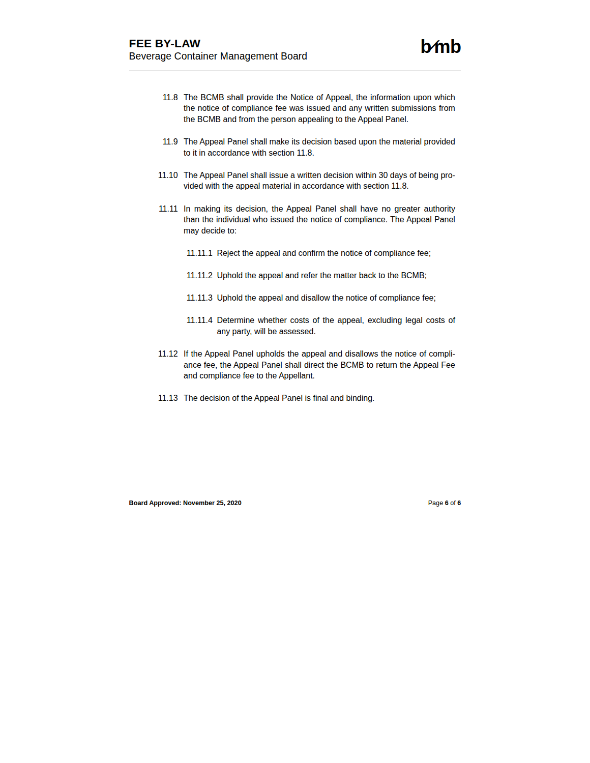FEE BY-LAW
Beverage Container Management Board
b∕mb
11.8
The BCMB shall provide the Notice of Appeal, the information upon which the notice of compliance fee was issued and any written submissions from the BCMB and from the person appealing to the Appeal Panel.
11.9
The Appeal Panel shall make its decision based upon the material provided to it in accordance with section 11.8.
11.10
The Appeal Panel shall issue a written decision within 30 days of being provided with the appeal material in accordance with section 11.8.
11.11
In making its decision, the Appeal Panel shall have no greater authority than the individual who issued the notice of compliance. The Appeal Panel may decide to:
11.11.1
Reject the appeal and confirm the notice of compliance fee;
11.11.2
Uphold the appeal and refer the matter back to the BCMB;
11.11.3
Uphold the appeal and disallow the notice of compliance fee;
11.11.4
Determine whether costs of the appeal, excluding legal costs of any party, will be assessed.
11.12
If the Appeal Panel upholds the appeal and disallows the notice of compliance fee, the Appeal Panel shall direct the BCMB to return the Appeal Fee and compliance fee to the Appellant.
11.13
The decision of the Appeal Panel is final and binding.
Board Approved: November 25, 2020
Page 6 of 6